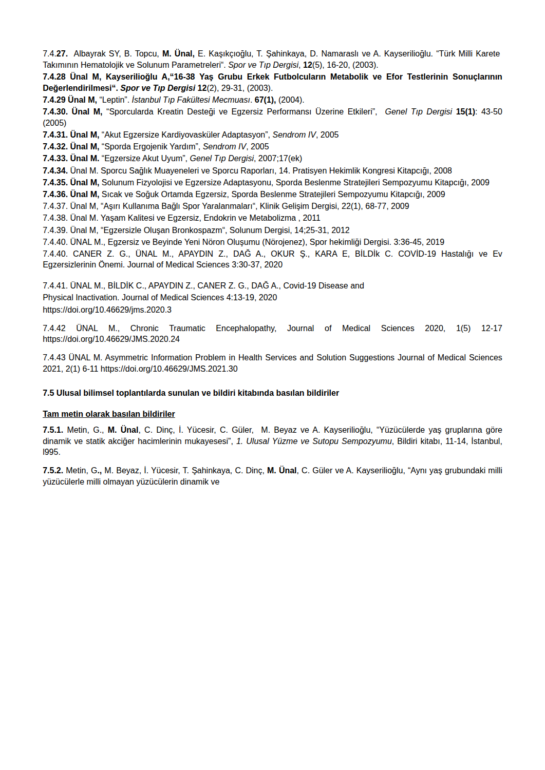7.4.27. Albayrak SY, B. Topcu, M. Ünal, E. Kaşıkçıoğlu, T. Şahinkaya, D. Namaraslı ve A. Kayserilioğlu. “Türk Milli Karete Takımının Hematolojik ve Solunum Parametreleri“. Spor ve Tıp Dergisi, 12(5), 16-20, (2003).
7.4.28 Ünal M, Kayserilioğlu A,“16-38 Yaş Grubu Erkek Futbolcuların Metabolik ve Efor Testlerinin Sonuçlarının Değerlendirilmesi“. Spor ve Tıp Dergisi 12(2), 29-31, (2003).
7.4.29 Ünal M, “Leptin”. İstanbul Tıp Fakültesi Mecmuası. 67(1), (2004).
7.4.30. Ünal M, “Sporcularda Kreatin Desteği ve Egzersiz Performansı Üzerine Etkileri”, Genel Tıp Dergisi 15(1): 43-50 (2005)
7.4.31. Ünal M, “Akut Egzersize Kardiyovasküler Adaptasyon”, Sendrom IV, 2005
7.4.32. Ünal M, “Sporda Ergojenik Yardım”, Sendrom IV, 2005
7.4.33. Ünal M. “Egzersize Akut Uyum”, Genel Tıp Dergisi, 2007;17(ek)
7.4.34. Ünal M. Sporcu Sağlık Muayeneleri ve Sporcu Raporları, 14. Pratisyen Hekimlik Kongresi Kitapcığı, 2008
7.4.35. Ünal M, Solunum Fizyolojisi ve Egzersize Adaptasyonu, Sporda Beslenme Stratejileri Sempozyumu Kitapcığı, 2009
7.4.36. Ünal M, Sıcak ve Soğuk Ortamda Egzersiz, Sporda Beslenme Stratejileri Sempozyumu Kitapcığı, 2009
7.4.37. Ünal M, “Aşırı Kullanıma Bağlı Spor Yaralanmaları“, Klinik Gelişim Dergisi, 22(1), 68-77, 2009
7.4.38. Ünal M. Yaşam Kalitesi ve Egzersiz, Endokrin ve Metabolizma , 2011
7.4.39. Ünal M, “Egzersizle Oluşan Bronkospazm“, Solunum Dergisi, 14;25-31, 2012
7.4.40. ÜNAL M., Egzersiz ve Beyinde Yeni Nöron Oluşumu (Nörojenez), Spor hekimliği Dergisi. 3:36-45, 2019
7.4.40. CANER Z. G., ÜNAL M., APAYDIN Z., DAĞ A., OKUR Ş., KARA E, BİLDİk C. COVİD-19 Hastalığı ve Ev Egzersizlerinin Önemi. Journal of Medical Sciences 3:30-37, 2020
7.4.41. ÜNAL M., BİLDİK C., APAYDIN Z., CANER Z. G., DAĞ A., Covid-19 Disease and
Physical Inactivation. Journal of Medical Sciences 4:13-19, 2020
https://doi.org/10.46629/jms.2020.3
7.4.42 ÜNAL M., Chronic Traumatic Encephalopathy, Journal of Medical Sciences 2020, 1(5) 12-17 https://doi.org/10.46629/JMS.2020.24
7.4.43 ÜNAL M. Asymmetric Information Problem in Health Services and Solution Suggestions Journal of Medical Sciences 2021, 2(1) 6-11 https://doi.org/10.46629/JMS.2021.30
7.5 Ulusal bilimsel toplantılarda sunulan ve bildiri kitabında basılan bildiriler
Tam metin olarak basılan bildiriler
7.5.1. Metin, G., M. Ünal, C. Dinç, İ. Yücesir, C. Güler, M. Beyaz ve A. Kayserilioğlu, “Yüzücülerde yaş gruplarına göre dinamik ve statik akciğer hacimlerinin mukayesesi”, 1. Ulusal Yüzme ve Sutopu Sempozyumu, Bildiri kitabı, 11-14, İstanbul, l995.
7.5.2. Metin, G., M. Beyaz, İ. Yücesir, T. Şahinkaya, C. Dinç, M. Ünal, C. Güler ve A. Kayserilioğlu, “Aynı yaş grubundaki milli yüzücülerle milli olmayan yüzücülerin dinamik ve